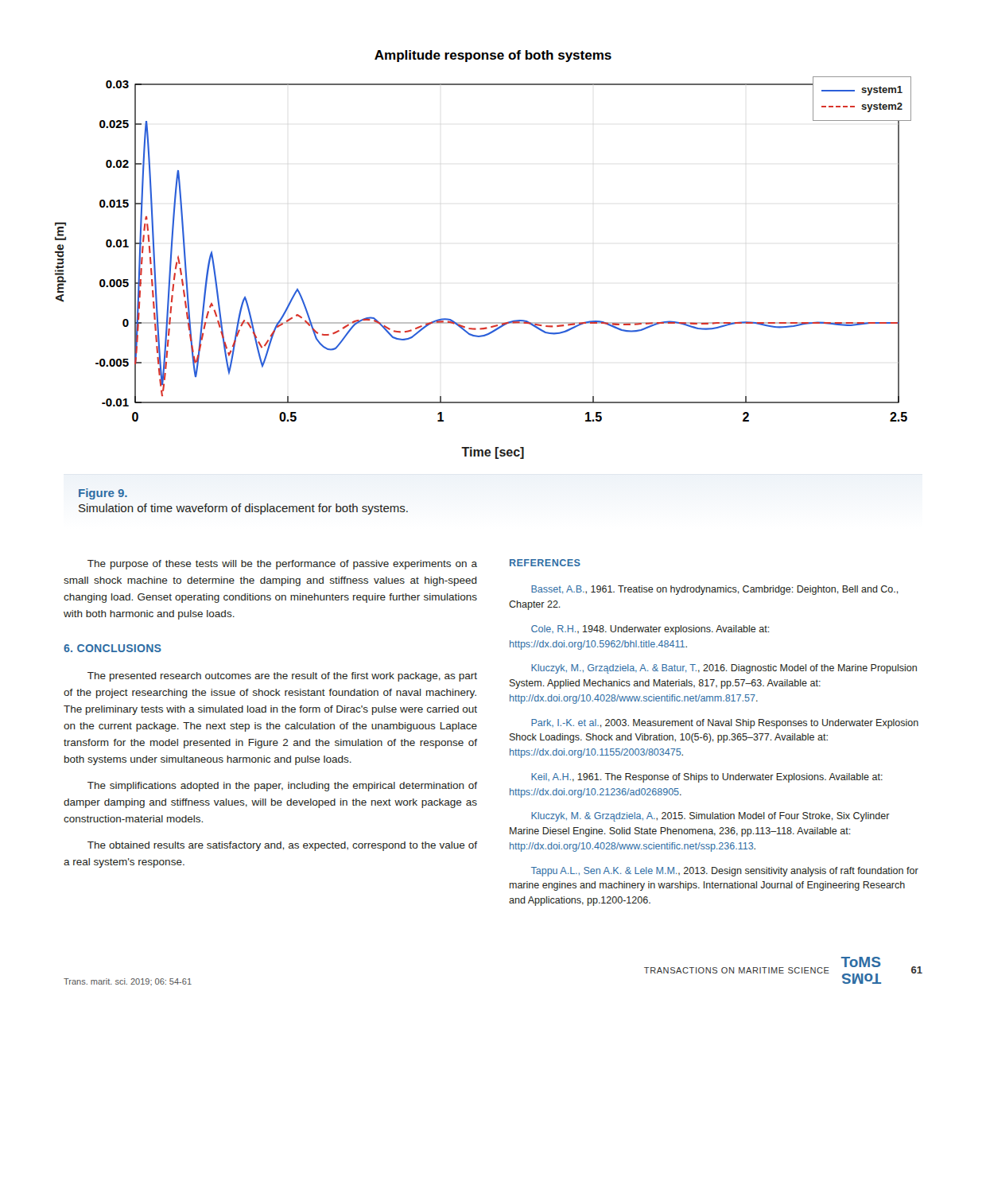Amplitude response of both systems
Amplitude [m]
0.03 0.025 0.02 0.015 0.01 0.005 0 -0.005 -0.01 0 0.5 1 1.5 2 2.5
system1
system2
Time [sec]
Figure 9.
Simulation of time waveform of displacement for both systems.
The purpose of these tests will be the performance of passive experiments on a small shock machine to determine the damping and stiffness values at high-speed changing load. Genset operating conditions on minehunters require further simulations with both harmonic and pulse loads.
6. CONCLUSIONS
The presented research outcomes are the result of the first work package, as part of the project researching the issue of shock resistant foundation of naval machinery. The preliminary tests with a simulated load in the form of Dirac's pulse were carried out on the current package. The next step is the calculation of the unambiguous Laplace transform for the model presented in Figure 2 and the simulation of the response of both systems under simultaneous harmonic and pulse loads.
The simplifications adopted in the paper, including the empirical determination of damper damping and stiffness values, will be developed in the next work package as construction-material models.
The obtained results are satisfactory and, as expected, correspond to the value of a real system's response.
REFERENCES
Basset, A.B., 1961. Treatise on hydrodynamics, Cambridge: Deighton, Bell and Co., Chapter 22.
Cole, R.H., 1948. Underwater explosions. Available at:
https://dx.doi.org/10.5962/bhl.title.48411.
Kluczyk, M., Grządziela, A. & Batur, T., 2016. Diagnostic Model of the Marine Propulsion System. Applied Mechanics and Materials, 817, pp.57–63. Available at:
http://dx.doi.org/10.4028/www.scientific.net/amm.817.57.
Park, I.-K. et al., 2003. Measurement of Naval Ship Responses to Underwater Explosion Shock Loadings. Shock and Vibration, 10(5-6), pp.365–377. Available at:
https://dx.doi.org/10.1155/2003/803475.
Keil, A.H., 1961. The Response of Ships to Underwater Explosions. Available at:
https://dx.doi.org/10.21236/ad0268905.
Kluczyk, M. & Grządziela, A., 2015. Simulation Model of Four Stroke, Six Cylinder Marine Diesel Engine. Solid State Phenomena, 236, pp.113–118. Available at:
http://dx.doi.org/10.4028/www.scientific.net/ssp.236.113.
Tappu A.L., Sen A.K. & Lele M.M., 2013. Design sensitivity analysis of raft foundation for marine engines and machinery in warships. International Journal of Engineering Research and Applications, pp.1200-1206.
Trans. marit. sci. 2019; 06: 54-61
TRANSACTIONS ON MARITIME SCIENCE ToMS ToMS 61